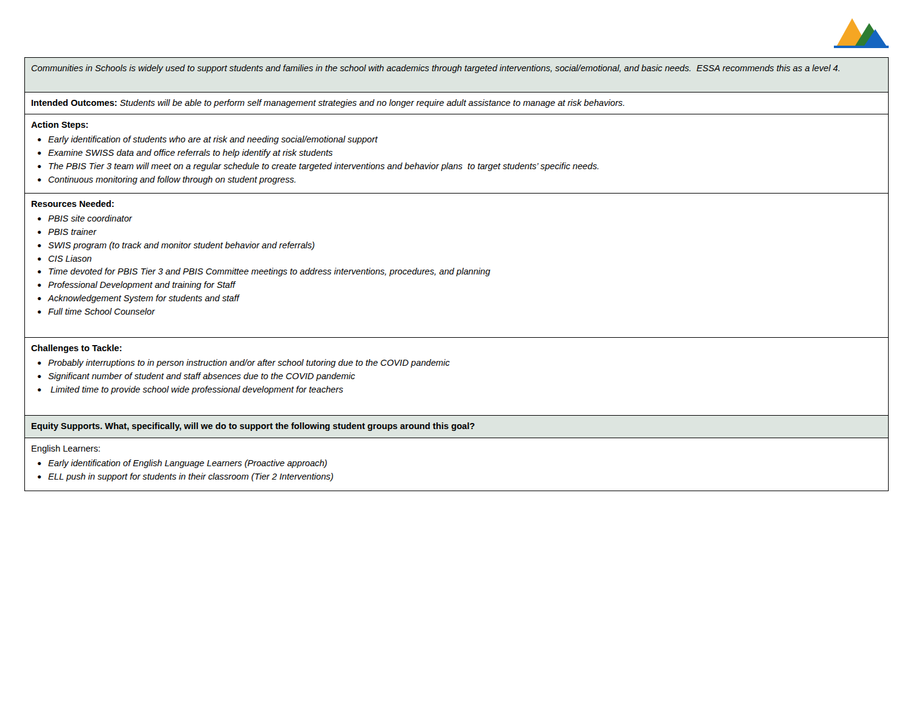| Communities in Schools is widely used to support students and families in the school with academics through targeted interventions, social/emotional, and basic needs. ESSA recommends this as a level 4. |
| Intended Outcomes: Students will be able to perform self management strategies and no longer require adult assistance to manage at risk behaviors. |
| Action Steps: Early identification of students who are at risk and needing social/emotional support Examine SWISS data and office referrals to help identify at risk students The PBIS Tier 3 team will meet on a regular schedule to create targeted interventions and behavior plans to target students’ specific needs. Continuous monitoring and follow through on student progress. |
| Resources Needed: PBIS site coordinator PBIS trainer SWIS program (to track and monitor student behavior and referrals) CIS Liason Time devoted for PBIS Tier 3 and PBIS Committee meetings to address interventions, procedures, and planning Professional Development and training for Staff Acknowledgement System for students and staff Full time School Counselor |
| Challenges to Tackle: Probably interruptions to in person instruction and/or after school tutoring due to the COVID pandemic Significant number of student and staff absences due to the COVID pandemic Limited time to provide school wide professional development for teachers |
| Equity Supports. What, specifically, will we do to support the following student groups around this goal? |
| English Learners: Early identification of English Language Learners (Proactive approach) ELL push in support for students in their classroom (Tier 2 Interventions) |